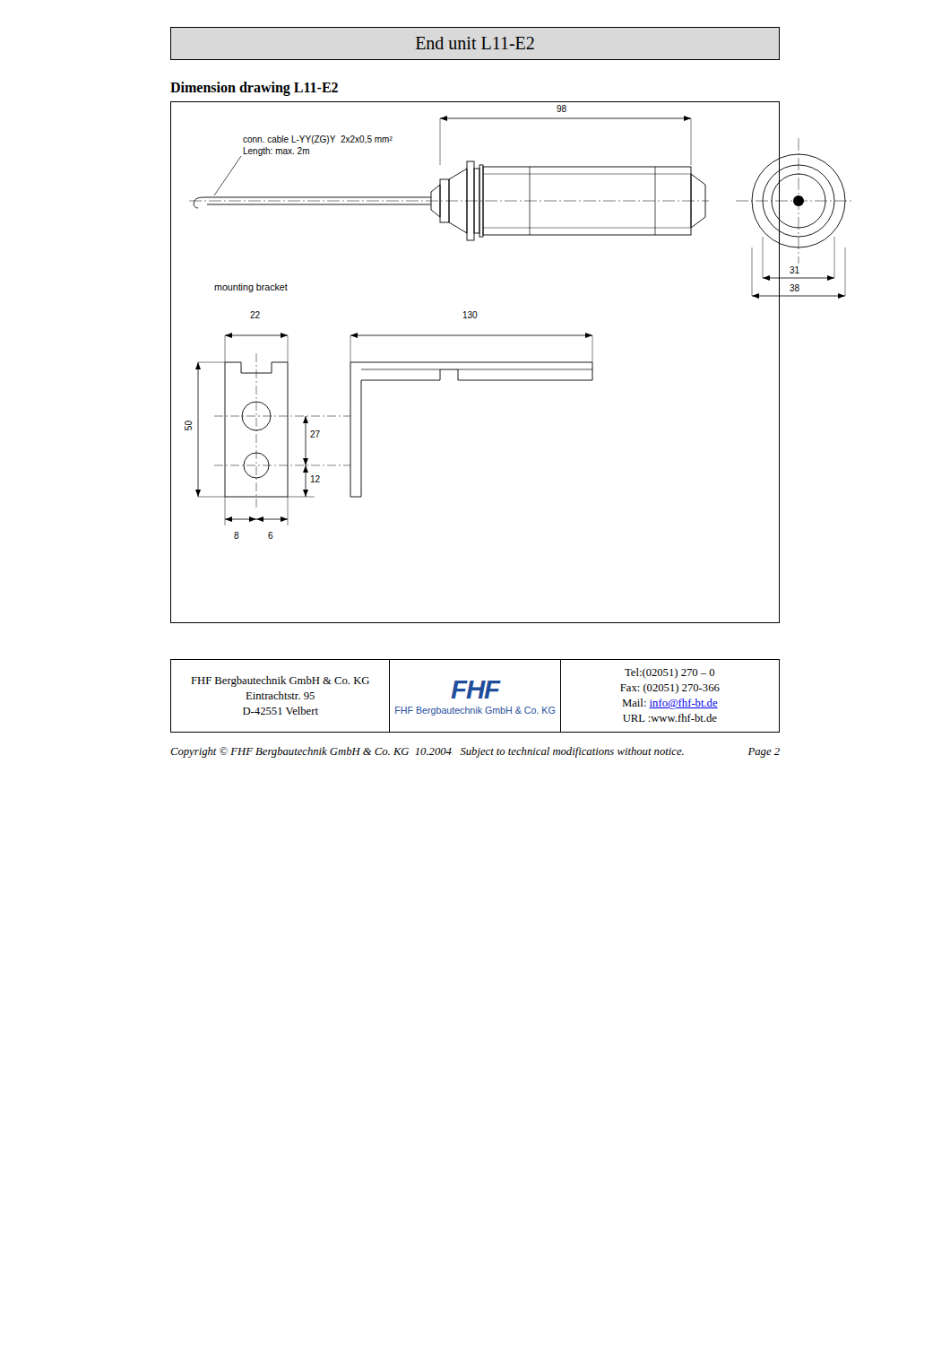End unit L11-E2
Dimension drawing L11-E2
98
conn. cable L-YY(ZG)Y 2x2x0,5 mm²
Length: max. 2m
31
38
mounting bracket
22
130
50
27
12
8
6
| FHF Bergbautechnik GmbH & Co. KG Eintrachtstr. 95 D-42551 Velbert | FHF FHF Bergbautechnik GmbH & Co. KG | Tel:(02051) 270 – 0 Fax: (02051) 270-366 Mail: info@fhf-bt.de URL :www.fhf-bt.de |
Copyright © FHF Bergbautechnik GmbH & Co. KG 10.2004 Subject to technical modifications without notice. Page 2